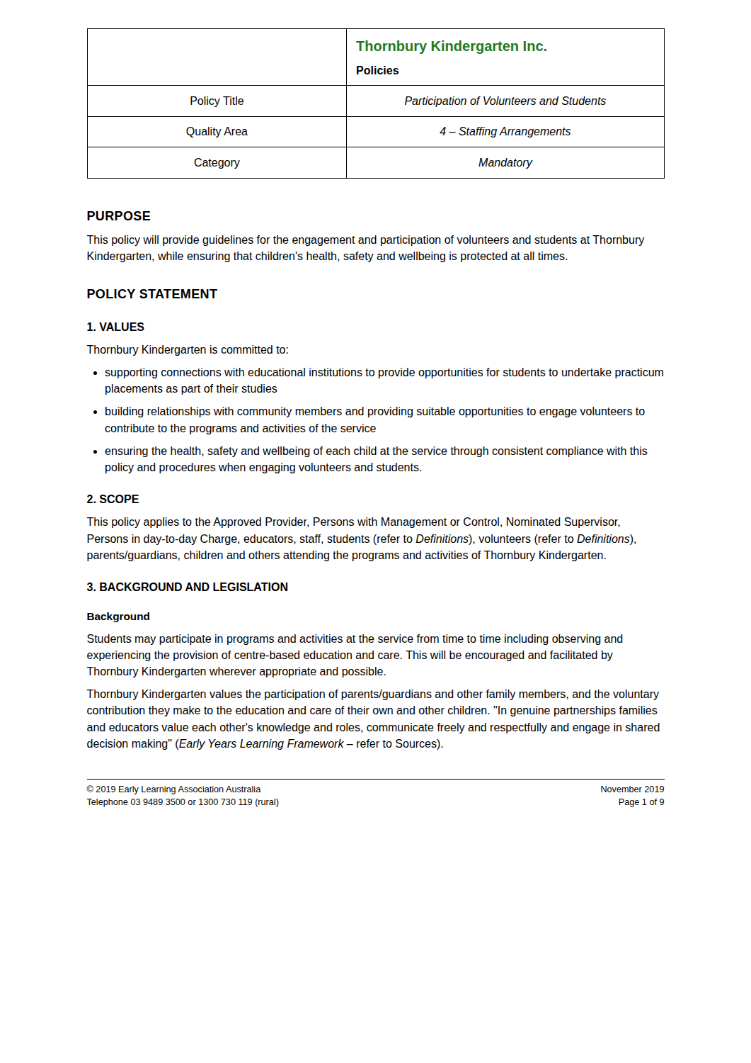| | Thornbury Kindergarten Inc. Policies |
| Policy Title | Participation of Volunteers and Students |
| Quality Area | 4 – Staffing Arrangements |
| Category | Mandatory |
PURPOSE
This policy will provide guidelines for the engagement and participation of volunteers and students at Thornbury Kindergarten, while ensuring that children's health, safety and wellbeing is protected at all times.
POLICY STATEMENT
1. VALUES
Thornbury Kindergarten is committed to:
supporting connections with educational institutions to provide opportunities for students to undertake practicum placements as part of their studies
building relationships with community members and providing suitable opportunities to engage volunteers to contribute to the programs and activities of the service
ensuring the health, safety and wellbeing of each child at the service through consistent compliance with this policy and procedures when engaging volunteers and students.
2. SCOPE
This policy applies to the Approved Provider, Persons with Management or Control, Nominated Supervisor, Persons in day-to-day Charge, educators, staff, students (refer to Definitions), volunteers (refer to Definitions), parents/guardians, children and others attending the programs and activities of Thornbury Kindergarten.
3. BACKGROUND AND LEGISLATION
Background
Students may participate in programs and activities at the service from time to time including observing and experiencing the provision of centre-based education and care. This will be encouraged and facilitated by Thornbury Kindergarten wherever appropriate and possible.
Thornbury Kindergarten values the participation of parents/guardians and other family members, and the voluntary contribution they make to the education and care of their own and other children. "In genuine partnerships families and educators value each other's knowledge and roles, communicate freely and respectfully and engage in shared decision making" (Early Years Learning Framework – refer to Sources).
| © 2019 Early Learning Association Australia Telephone 03 9489 3500 or 1300 730 119 (rural) | November 2019 Page 1 of 9 |